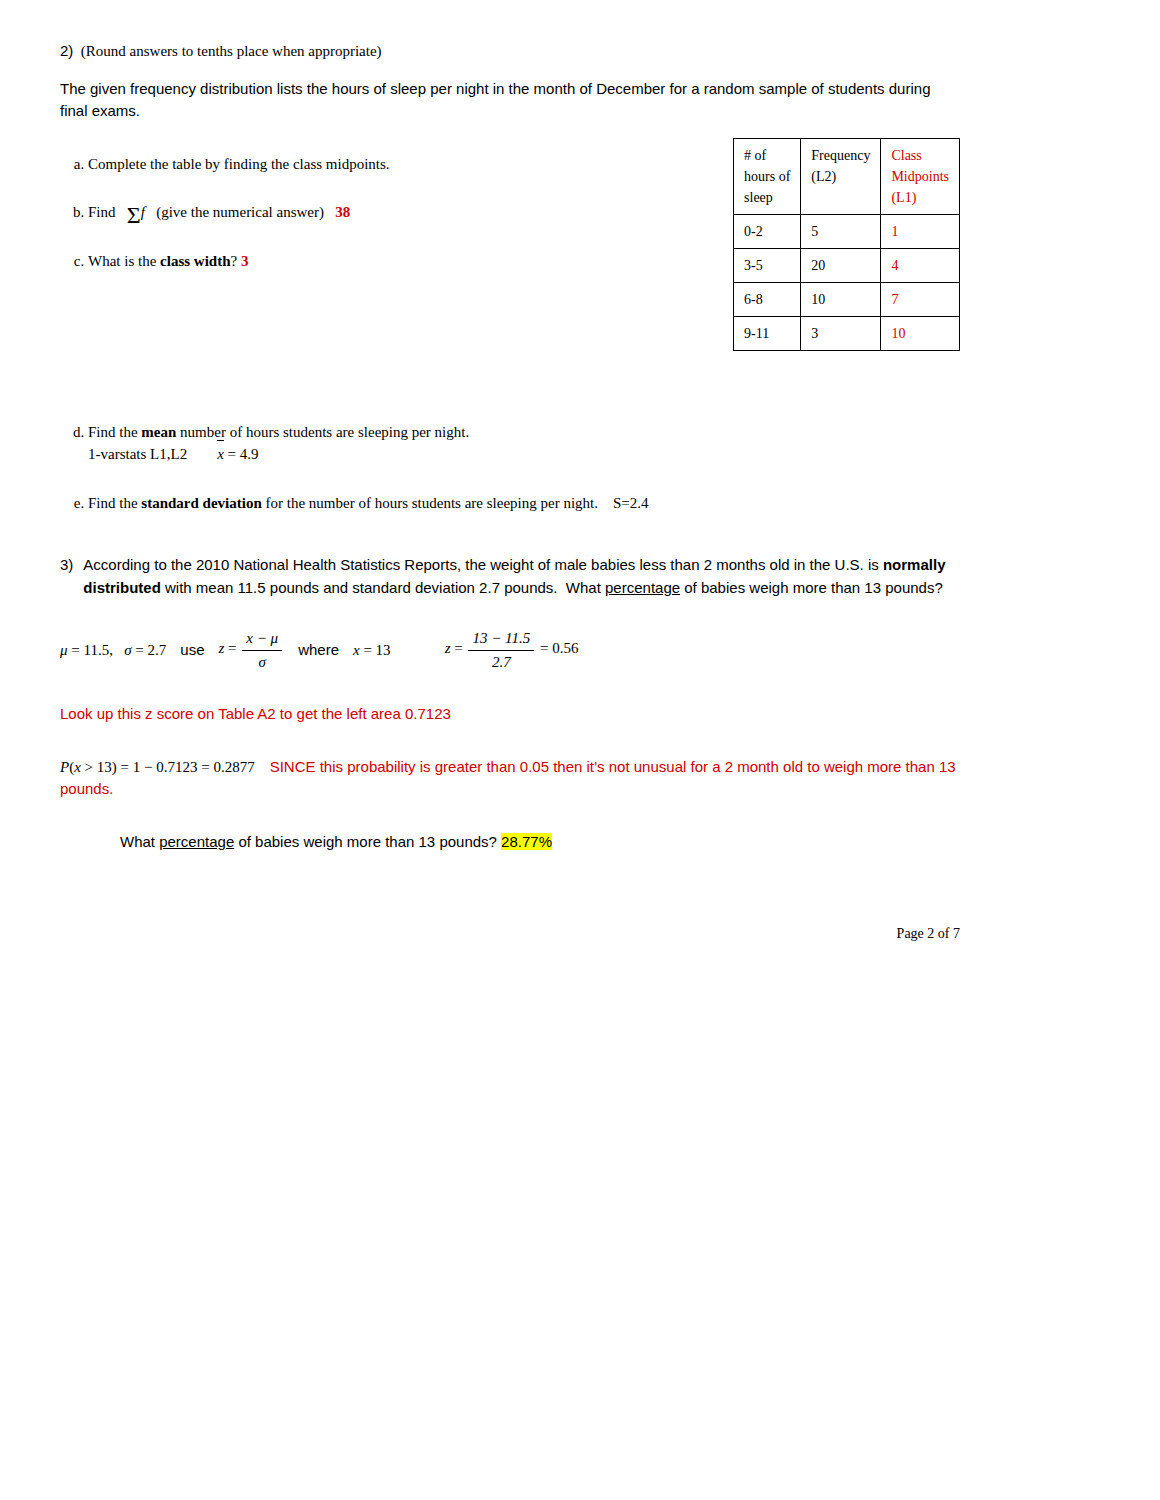2) (Round answers to tenths place when appropriate)
The given frequency distribution lists the hours of sleep per night in the month of December for a random sample of students during final exams.
Complete the table by finding the class midpoints.
Find Σf (give the numerical answer) 38
What is the class width? 3
| # of hours of sleep | Frequency (L2) | Class Midpoints (L1) |
| --- | --- | --- |
| 0-2 | 5 | 1 |
| 3-5 | 20 | 4 |
| 6-8 | 10 | 7 |
| 9-11 | 3 | 10 |
Find the mean number of hours students are sleeping per night.
1-varstats L1,L2 x = 4.9
Find the standard deviation for the number of hours students are sleeping per night. S=2.4
3)
According to the 2010 National Health Statistics Reports, the weight of male babies less than 2 months old in the U.S. is normally distributed with mean 11.5 pounds and standard deviation 2.7 pounds. What percentage of babies weigh more than 13 pounds?
μ = 11.5, σ = 2.7 use z = x − μ σ where x = 13 z = 13 − 11.5 2.7 = 0.56
Look up this z score on Table A2 to get the left area 0.7123
P(x > 13) = 1 − 0.7123 = 0.2877 SINCE this probability is greater than 0.05 then it’s not unusual for a 2 month old to weigh more than 13 pounds.
What percentage of babies weigh more than 13 pounds? 28.77%
Page 2 of 7